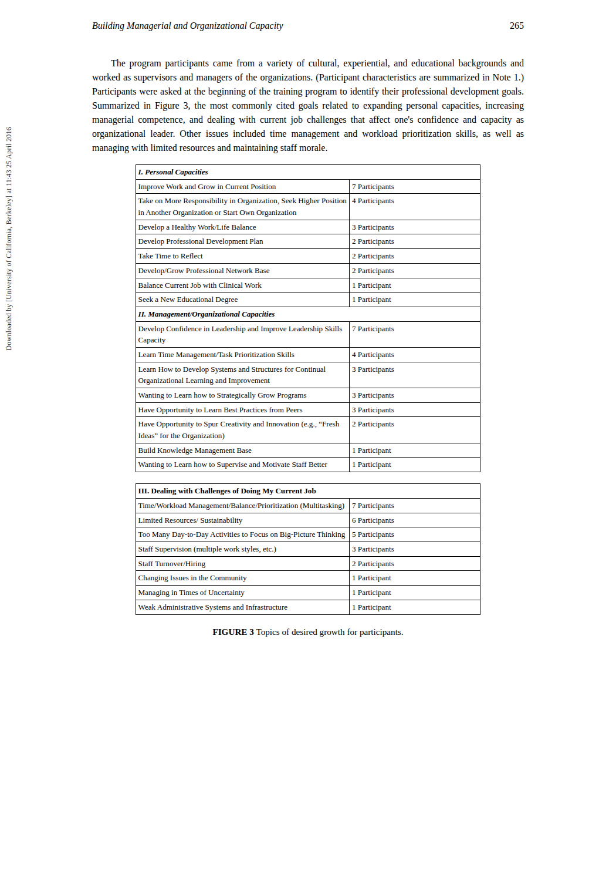Downloaded by [University of California, Berkeley] at 11:43 25 April 2016
Building Managerial and Organizational Capacity 265
The program participants came from a variety of cultural, experiential, and educational backgrounds and worked as supervisors and managers of the organizations. (Participant characteristics are summarized in Note 1.) Participants were asked at the beginning of the training program to identify their professional development goals. Summarized in Figure 3, the most commonly cited goals related to expanding personal capacities, increasing managerial competence, and dealing with current job challenges that affect one's confidence and capacity as organizational leader. Other issues included time management and workload prioritization skills, as well as managing with limited resources and maintaining staff morale.
| I. Personal Capacities |
| Improve Work and Grow in Current Position | 7 Participants |
| Take on More Responsibility in Organization, Seek Higher Position in Another Organization or Start Own Organization | 4 Participants |
| Develop a Healthy Work/Life Balance | 3 Participants |
| Develop Professional Development Plan | 2 Participants |
| Take Time to Reflect | 2 Participants |
| Develop/Grow Professional Network Base | 2 Participants |
| Balance Current Job with Clinical Work | 1 Participant |
| Seek a New Educational Degree | 1 Participant |
| II. Management/Organizational Capacities |
| Develop Confidence in Leadership and Improve Leadership Skills Capacity | 7 Participants |
| Learn Time Management/Task Prioritization Skills | 4 Participants |
| Learn How to Develop Systems and Structures for Continual Organizational Learning and Improvement | 3 Participants |
| Wanting to Learn how to Strategically Grow Programs | 3 Participants |
| Have Opportunity to Learn Best Practices from Peers | 3 Participants |
| Have Opportunity to Spur Creativity and Innovation (e.g., “Fresh Ideas” for the Organization) | 2 Participants |
| Build Knowledge Management Base | 1 Participant |
| Wanting to Learn how to Supervise and Motivate Staff Better | 1 Participant |
| III. Dealing with Challenges of Doing My Current Job |
| Time/Workload Management/Balance/Prioritization (Multitasking) | 7 Participants |
| Limited Resources/ Sustainability | 6 Participants |
| Too Many Day-to-Day Activities to Focus on Big-Picture Thinking | 5 Participants |
| Staff Supervision (multiple work styles, etc.) | 3 Participants |
| Staff Turnover/Hiring | 2 Participants |
| Changing Issues in the Community | 1 Participant |
| Managing in Times of Uncertainty | 1 Participant |
| Weak Administrative Systems and Infrastructure | 1 Participant |
FIGURE 3 Topics of desired growth for participants.